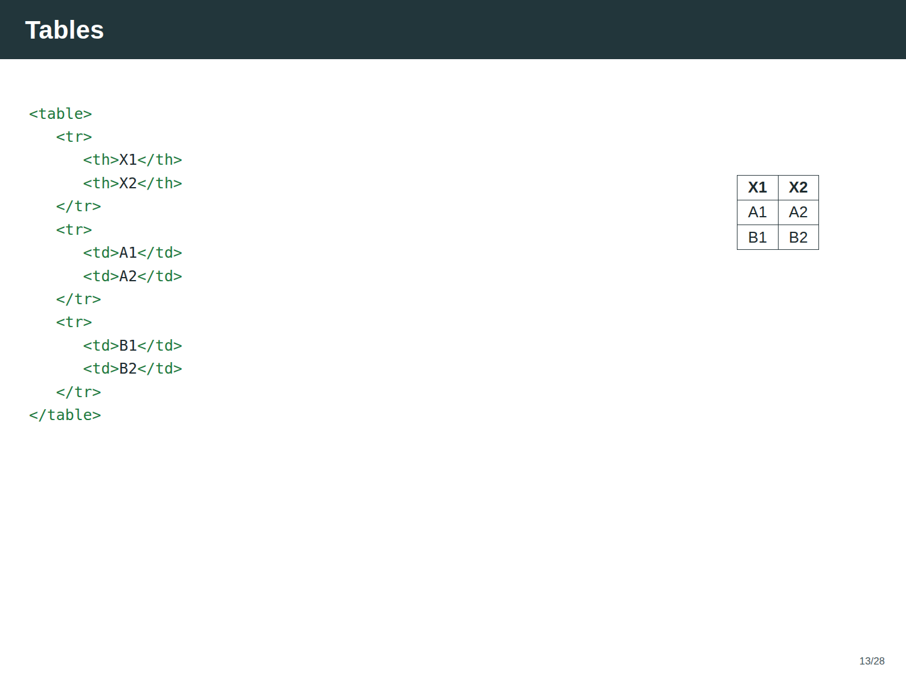Tables
<table>
   <tr>
      <th>X1</th>
      <th>X2</th>
   </tr>
   <tr>
      <td>A1</td>
      <td>A2</td>
   </tr>
   <tr>
      <td>B1</td>
      <td>B2</td>
   </tr>
</table>
| X1 | X2 |
| --- | --- |
| A1 | A2 |
| B1 | B2 |
13/28